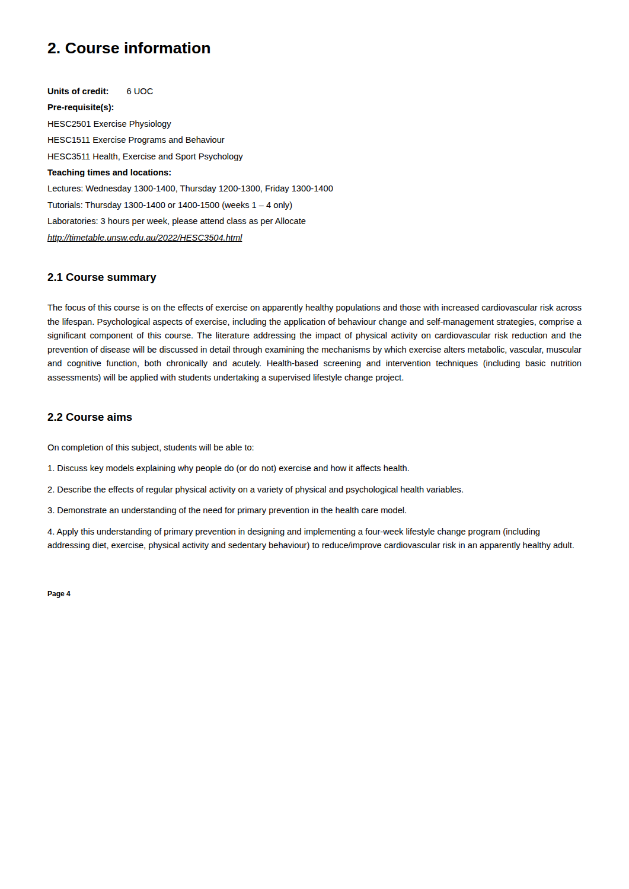2. Course information
Units of credit: 6 UOC
Pre-requisite(s):
HESC2501 Exercise Physiology
HESC1511 Exercise Programs and Behaviour
HESC3511 Health, Exercise and Sport Psychology
Teaching times and locations:
Lectures: Wednesday 1300-1400, Thursday 1200-1300, Friday 1300-1400
Tutorials: Thursday 1300-1400 or 1400-1500 (weeks 1 – 4 only)
Laboratories: 3 hours per week, please attend class as per Allocate
http://timetable.unsw.edu.au/2022/HESC3504.html
2.1 Course summary
The focus of this course is on the effects of exercise on apparently healthy populations and those with increased cardiovascular risk across the lifespan. Psychological aspects of exercise, including the application of behaviour change and self-management strategies, comprise a significant component of this course. The literature addressing the impact of physical activity on cardiovascular risk reduction and the prevention of disease will be discussed in detail through examining the mechanisms by which exercise alters metabolic, vascular, muscular and cognitive function, both chronically and acutely. Health-based screening and intervention techniques (including basic nutrition assessments) will be applied with students undertaking a supervised lifestyle change project.
2.2 Course aims
On completion of this subject, students will be able to:
1. Discuss key models explaining why people do (or do not) exercise and how it affects health.
2. Describe the effects of regular physical activity on a variety of physical and psychological health variables.
3. Demonstrate an understanding of the need for primary prevention in the health care model.
4. Apply this understanding of primary prevention in designing and implementing a four-week lifestyle change program (including addressing diet, exercise, physical activity and sedentary behaviour) to reduce/improve cardiovascular risk in an apparently healthy adult.
Page 4